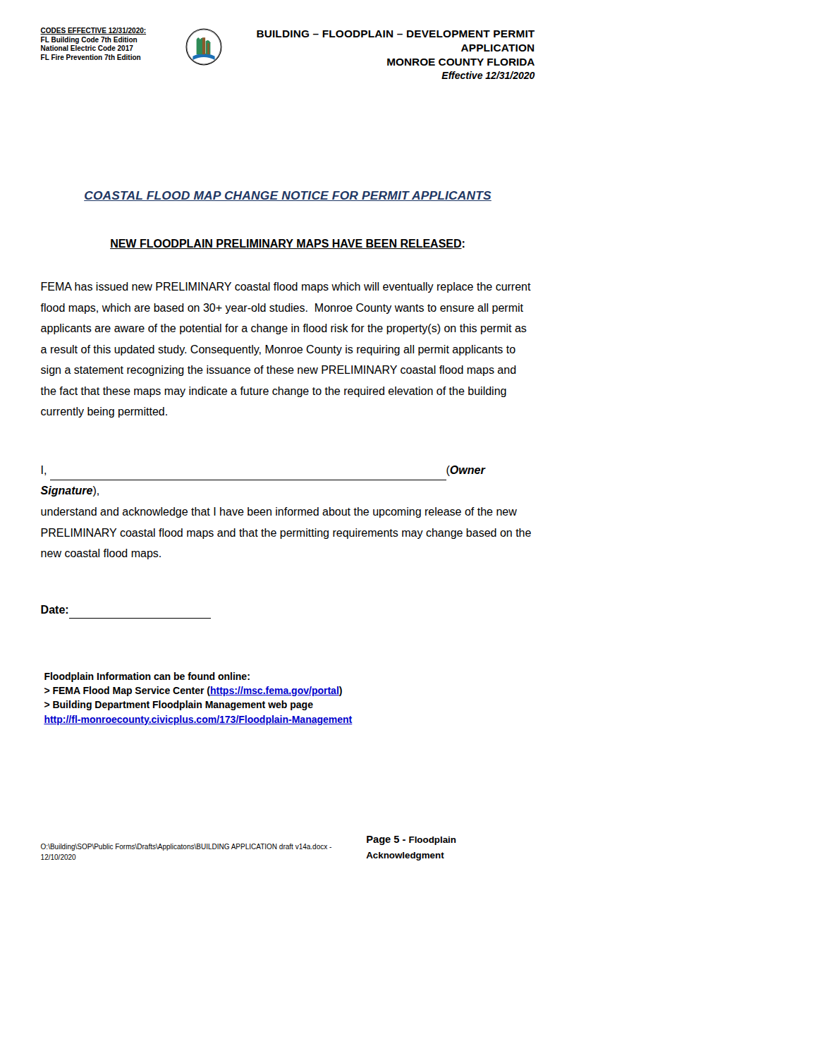CODES EFFECTIVE 12/31/2020:
FL Building Code 7th Edition
National Electric Code 2017
FL Fire Prevention 7th Edition
BUILDING – FLOODPLAIN – DEVELOPMENT PERMIT APPLICATION
MONROE COUNTY FLORIDA
Effective 12/31/2020
COASTAL FLOOD MAP CHANGE NOTICE FOR PERMIT APPLICANTS
NEW FLOODPLAIN PRELIMINARY MAPS HAVE BEEN RELEASED:
FEMA has issued new PRELIMINARY coastal flood maps which will eventually replace the current flood maps, which are based on 30+ year-old studies. Monroe County wants to ensure all permit applicants are aware of the potential for a change in flood risk for the property(s) on this permit as a result of this updated study. Consequently, Monroe County is requiring all permit applicants to sign a statement recognizing the issuance of these new PRELIMINARY coastal flood maps and the fact that these maps may indicate a future change to the required elevation of the building currently being permitted.
I, (Owner Signature),
understand and acknowledge that I have been informed about the upcoming release of the new PRELIMINARY coastal flood maps and that the permitting requirements may change based on the new coastal flood maps.
Date:
Floodplain Information can be found online:
> FEMA Flood Map Service Center (https://msc.fema.gov/portal)
> Building Department Floodplain Management web page
http://fl-monroecounty.civicplus.com/173/Floodplain-Management
O:\Building\SOP\Public Forms\Drafts\Applicatons\BUILDING APPLICATION draft v14a.docx - 12/10/2020
Page 5 - Floodplain Acknowledgment